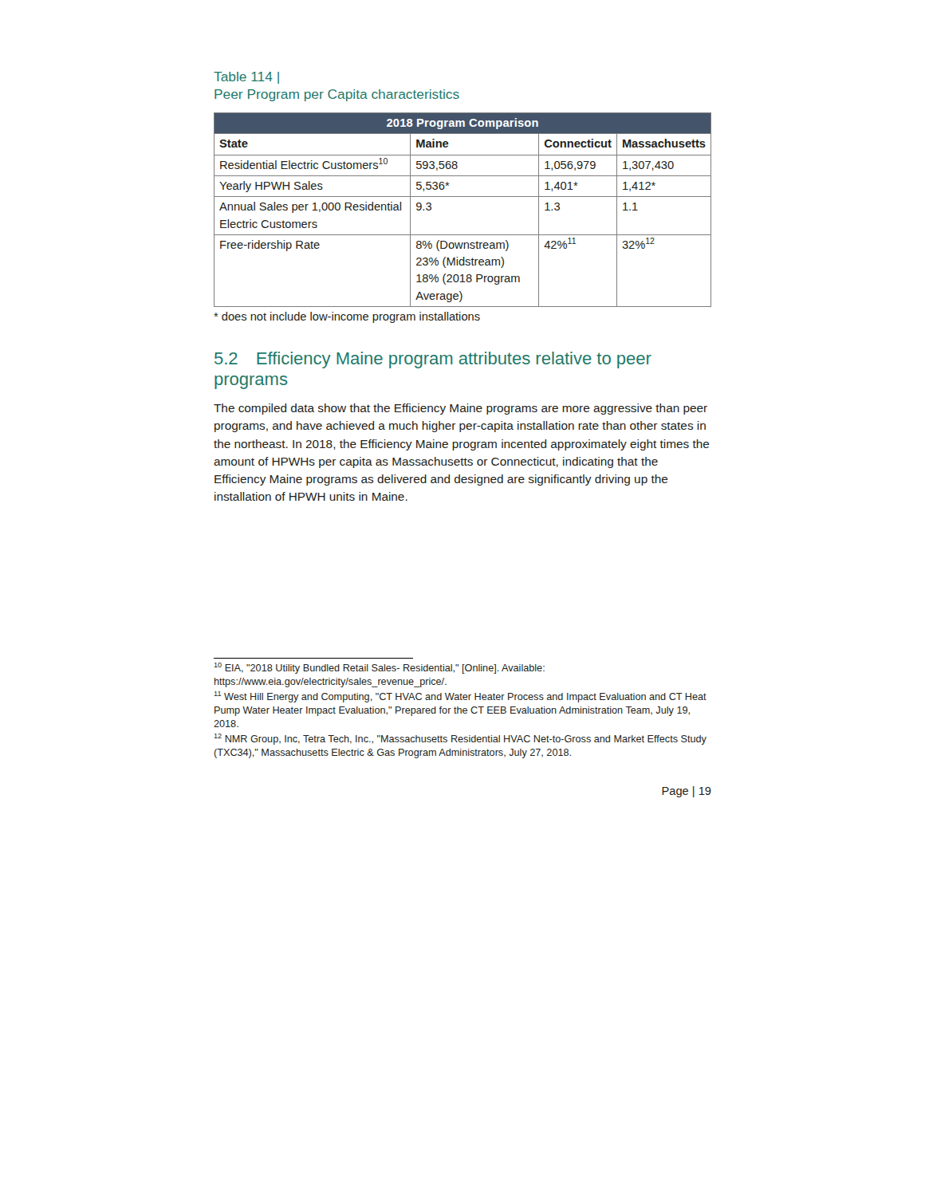Table 114 | Peer Program per Capita characteristics
| 2018 Program Comparison |
| --- |
| State | Maine | Connecticut | Massachusetts |
| Residential Electric Customers 10 | 593,568 | 1,056,979 | 1,307,430 |
| Yearly HPWH Sales | 5,536* | 1,401* | 1,412* |
| Annual Sales per 1,000 Residential Electric Customers | 9.3 | 1.3 | 1.1 |
| Free-ridership Rate | 8% (Downstream) 23% (Midstream) 18% (2018 Program Average) | 42% 11 | 32% 12 |
* does not include low-income program installations
5.2 Efficiency Maine program attributes relative to peer programs
The compiled data show that the Efficiency Maine programs are more aggressive than peer programs, and have achieved a much higher per-capita installation rate than other states in the northeast. In 2018, the Efficiency Maine program incented approximately eight times the amount of HPWHs per capita as Massachusetts or Connecticut, indicating that the Efficiency Maine programs as delivered and designed are significantly driving up the installation of HPWH units in Maine.
10 EIA, "2018 Utility Bundled Retail Sales- Residential," [Online]. Available: https://www.eia.gov/electricity/sales_revenue_price/.
11 West Hill Energy and Computing, "CT HVAC and Water Heater Process and Impact Evaluation and CT Heat Pump Water Heater Impact Evaluation," Prepared for the CT EEB Evaluation Administration Team, July 19, 2018.
12 NMR Group, Inc, Tetra Tech, Inc., "Massachusetts Residential HVAC Net-to-Gross and Market Effects Study (TXC34)," Massachusetts Electric & Gas Program Administrators, July 27, 2018.
Page | 19